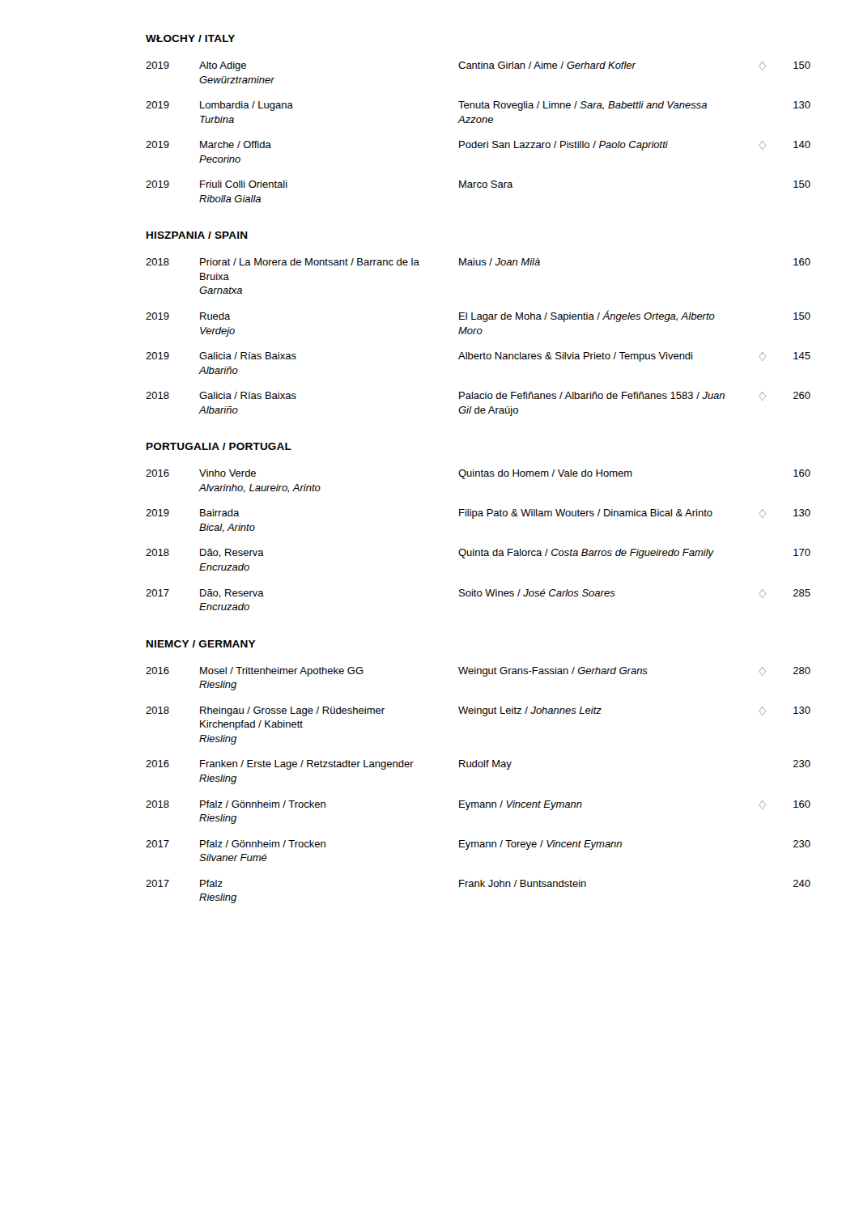WŁOCHY / ITALY
| 2019 | Alto Adige Gewürztraminer | Cantina Girlan / Aime / Gerhard Kofler | ♢ | 150 |
| 2019 | Lombardia / Lugana Turbina | Tenuta Roveglia / Limne / Sara, Babettli and Vanessa Azzone | | 130 |
| 2019 | Marche / Offida Pecorino | Poderi San Lazzaro / Pistillo / Paolo Capriotti | ♢ | 140 |
| 2019 | Friuli Colli Orientali Ribolla Gialla | Marco Sara | | 150 |
HISZPANIA / SPAIN
| 2018 | Priorat / La Morera de Montsant / Barranc de la Bruixa Garnatxa | Maius / Joan Milà | | 160 |
| 2019 | Rueda Verdejo | El Lagar de Moha / Sapientia / Ángeles Ortega, Alberto Moro | | 150 |
| 2019 | Galicia / Rías Baixas Albariño | Alberto Nanclares & Silvia Prieto / Tempus Vivendi | ♢ | 145 |
| 2018 | Galicia / Rías Baixas Albariño | Palacio de Fefiñanes / Albariño de Fefiñanes 1583 / Juan Gil de Araújo | ♢ | 260 |
PORTUGALIA / PORTUGAL
| 2016 | Vinho Verde Alvarinho, Laureiro, Arinto | Quintas do Homem / Vale do Homem | | 160 |
| 2019 | Bairrada Bical, Arinto | Filipa Pato & Willam Wouters / Dinamica Bical & Arinto | ♢ | 130 |
| 2018 | Dão, Reserva Encruzado | Quinta da Falorca / Costa Barros de Figueiredo Family | | 170 |
| 2017 | Dão, Reserva Encruzado | Soito Wines / José Carlos Soares | ♢ | 285 |
NIEMCY / GERMANY
| 2016 | Mosel / Trittenheimer Apotheke GG Riesling | Weingut Grans-Fassian / Gerhard Grans | ♢ | 280 |
| 2018 | Rheingau / Grosse Lage / Rüdesheimer Kirchenpfad / Kabinett Riesling | Weingut Leitz / Johannes Leitz | ♢ | 130 |
| 2016 | Franken / Erste Lage / Retzstadter Langender Riesling | Rudolf May | | 230 |
| 2018 | Pfalz / Gönnheim / Trocken Riesling | Eymann / Vincent Eymann | ♢ | 160 |
| 2017 | Pfalz / Gönnheim / Trocken Silvaner Fumé | Eymann / Toreye / Vincent Eymann | | 230 |
| 2017 | Pfalz Riesling | Frank John / Buntsandstein | | 240 |